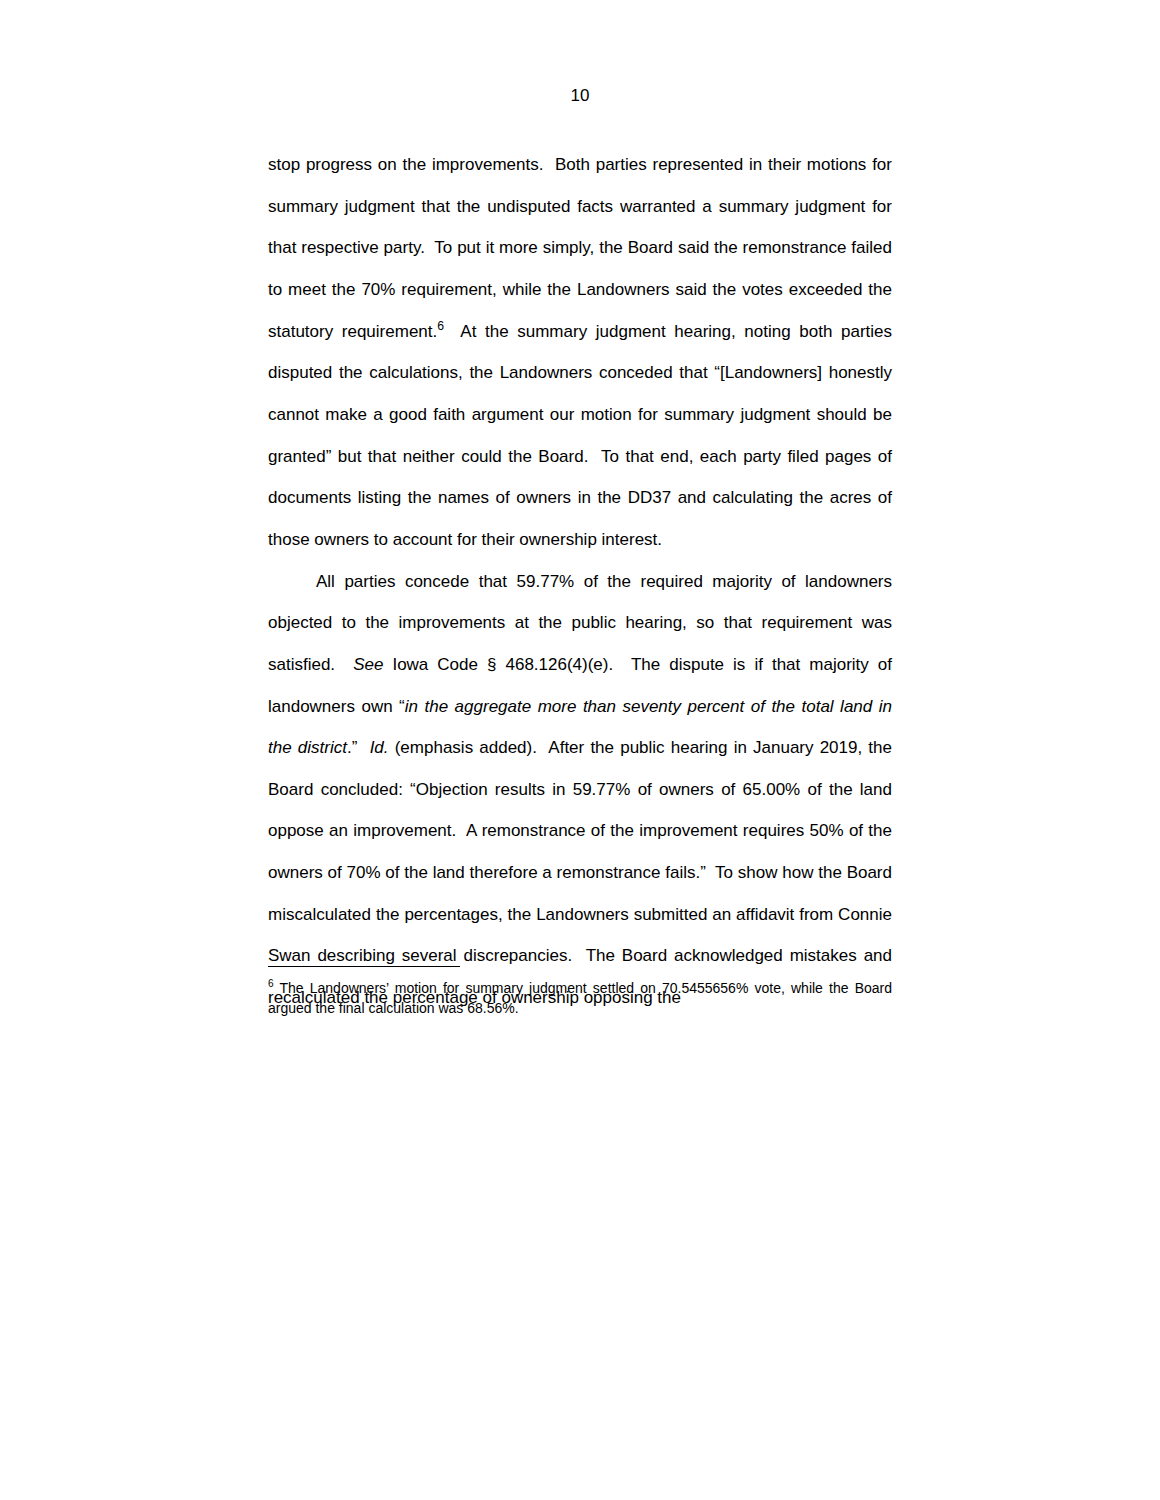10
stop progress on the improvements. Both parties represented in their motions for summary judgment that the undisputed facts warranted a summary judgment for that respective party. To put it more simply, the Board said the remonstrance failed to meet the 70% requirement, while the Landowners said the votes exceeded the statutory requirement.6 At the summary judgment hearing, noting both parties disputed the calculations, the Landowners conceded that “[Landowners] honestly cannot make a good faith argument our motion for summary judgment should be granted” but that neither could the Board. To that end, each party filed pages of documents listing the names of owners in the DD37 and calculating the acres of those owners to account for their ownership interest.
All parties concede that 59.77% of the required majority of landowners objected to the improvements at the public hearing, so that requirement was satisfied. See Iowa Code § 468.126(4)(e). The dispute is if that majority of landowners own “in the aggregate more than seventy percent of the total land in the district.” Id. (emphasis added). After the public hearing in January 2019, the Board concluded: “Objection results in 59.77% of owners of 65.00% of the land oppose an improvement. A remonstrance of the improvement requires 50% of the owners of 70% of the land therefore a remonstrance fails.” To show how the Board miscalculated the percentages, the Landowners submitted an affidavit from Connie Swan describing several discrepancies. The Board acknowledged mistakes and recalculated the percentage of ownership opposing the
6 The Landowners’ motion for summary judgment settled on 70.5455656% vote, while the Board argued the final calculation was 68.56%.